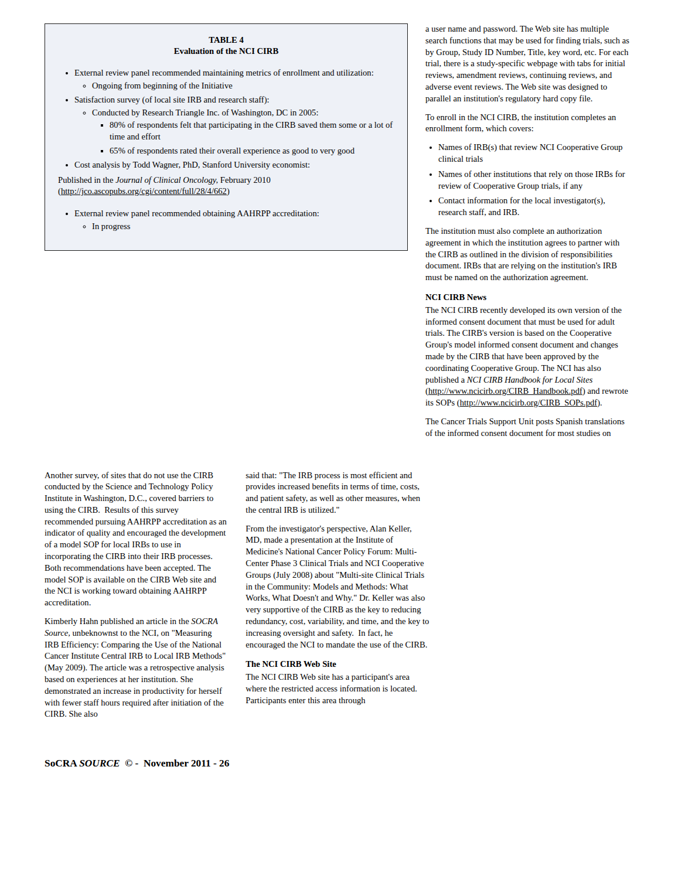TABLE 4
Evaluation of the NCI CIRB
External review panel recommended maintaining metrics of enrollment and utilization:
Ongoing from beginning of the Initiative
Satisfaction survey (of local site IRB and research staff):
Conducted by Research Triangle Inc. of Washington, DC in 2005:
80% of respondents felt that participating in the CIRB saved them some or a lot of time and effort
65% of respondents rated their overall experience as good to very good
Cost analysis by Todd Wagner, PhD, Stanford University economist:
Published in the Journal of Clinical Oncology, February 2010 (http://jco.ascopubs.org/cgi/content/full/28/4/662)
External review panel recommended obtaining AAHRPP accreditation:
In progress
a user name and password. The Web site has multiple search functions that may be used for finding trials, such as by Group, Study ID Number, Title, key word, etc. For each trial, there is a study-specific webpage with tabs for initial reviews, amendment reviews, continuing reviews, and adverse event reviews. The Web site was designed to parallel an institution's regulatory hard copy file.
To enroll in the NCI CIRB, the institution completes an enrollment form, which covers:
Names of IRB(s) that review NCI Cooperative Group clinical trials
Names of other institutions that rely on those IRBs for review of Cooperative Group trials, if any
Contact information for the local investigator(s), research staff, and IRB.
The institution must also complete an authorization agreement in which the institution agrees to partner with the CIRB as outlined in the division of responsibilities document. IRBs that are relying on the institution's IRB must be named on the authorization agreement.
NCI CIRB News
The NCI CIRB recently developed its own version of the informed consent document that must be used for adult trials. The CIRB's version is based on the Cooperative Group's model informed consent document and changes made by the CIRB that have been approved by the coordinating Cooperative Group. The NCI has also published a NCI CIRB Handbook for Local Sites (http://www.ncicirb.org/CIRB_Handbook.pdf) and rewrote its SOPs (http://www.ncicirb.org/CIRB_SOPs.pdf).
The Cancer Trials Support Unit posts Spanish translations of the informed consent document for most studies on
Another survey, of sites that do not use the CIRB conducted by the Science and Technology Policy Institute in Washington, D.C., covered barriers to using the CIRB. Results of this survey recommended pursuing AAHRPP accreditation as an indicator of quality and encouraged the development of a model SOP for local IRBs to use in incorporating the CIRB into their IRB processes. Both recommendations have been accepted. The model SOP is available on the CIRB Web site and the NCI is working toward obtaining AAHRPP accreditation.
Kimberly Hahn published an article in the SOCRA Source, unbeknownst to the NCI, on "Measuring IRB Efficiency: Comparing the Use of the National Cancer Institute Central IRB to Local IRB Methods" (May 2009). The article was a retrospective analysis based on experiences at her institution. She demonstrated an increase in productivity for herself with fewer staff hours required after initiation of the CIRB. She also
said that: "The IRB process is most efficient and provides increased benefits in terms of time, costs, and patient safety, as well as other measures, when the central IRB is utilized."
From the investigator's perspective, Alan Keller, MD, made a presentation at the Institute of Medicine's National Cancer Policy Forum: Multi-Center Phase 3 Clinical Trials and NCI Cooperative Groups (July 2008) about "Multi-site Clinical Trials in the Community: Models and Methods: What Works, What Doesn't and Why." Dr. Keller was also very supportive of the CIRB as the key to reducing redundancy, cost, variability, and time, and the key to increasing oversight and safety. In fact, he encouraged the NCI to mandate the use of the CIRB.
The NCI CIRB Web Site
The NCI CIRB Web site has a participant's area where the restricted access information is located. Participants enter this area through
SoCRA SOURCE © - November 2011 - 26